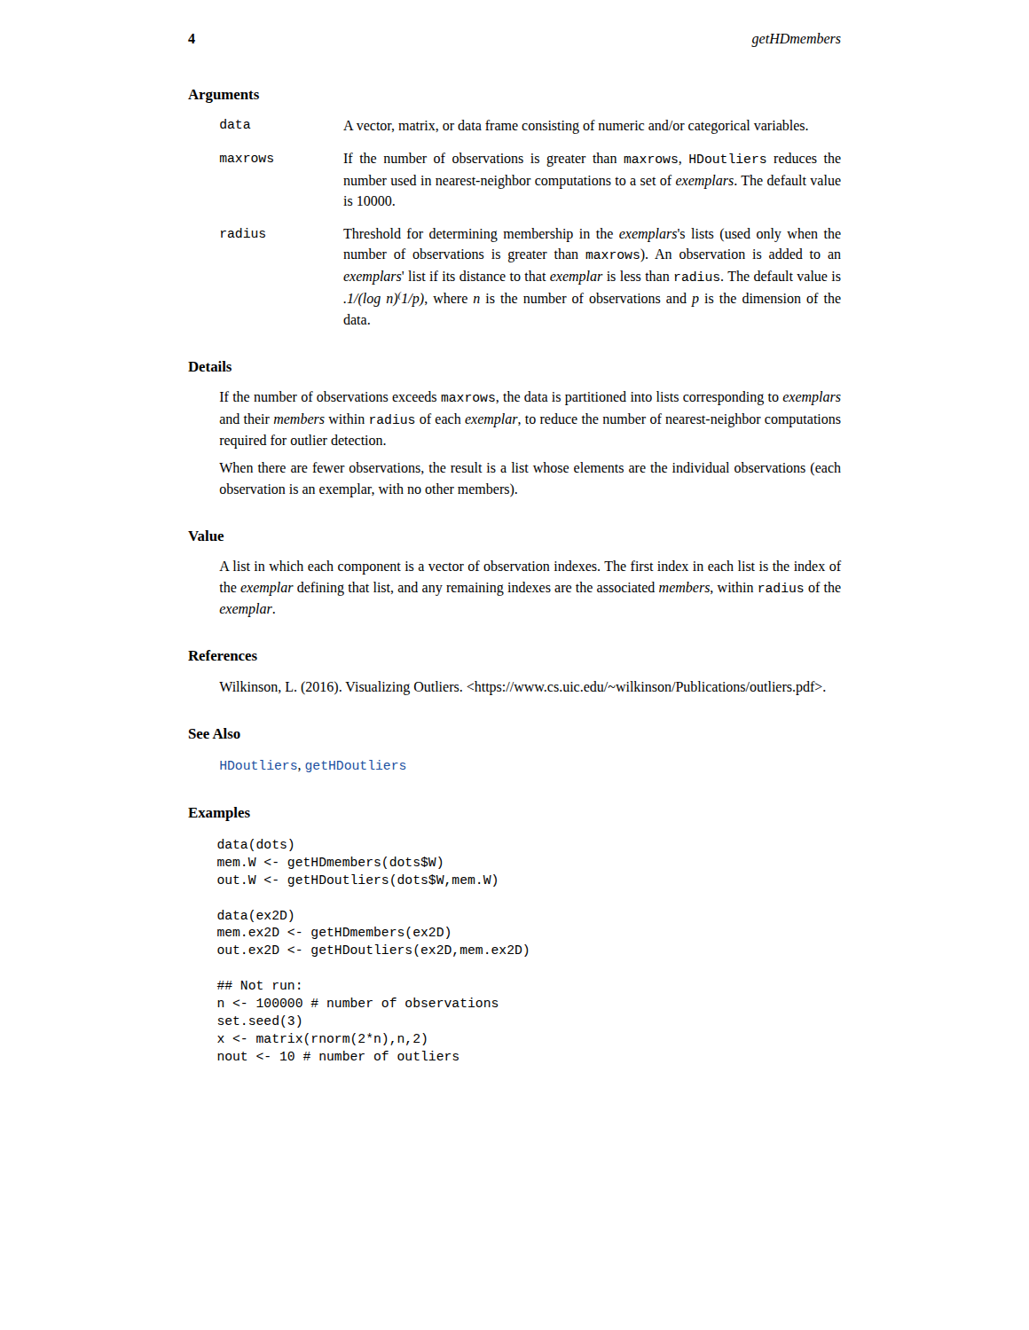4 getHDmembers
Arguments
data
A vector, matrix, or data frame consisting of numeric and/or categorical variables.
maxrows
If the number of observations is greater than maxrows, HDoutliers reduces the number used in nearest-neighbor computations to a set of exemplars. The default value is 10000.
radius
Threshold for determining membership in the exemplars's lists (used only when the number of observations is greater than maxrows). An observation is added to an exemplars' list if its distance to that exemplar is less than radius. The default value is .1/(log n)(1/p), where n is the number of observations and p is the dimension of the data.
Details
If the number of observations exceeds maxrows, the data is partitioned into lists corresponding to exemplars and their members within radius of each exemplar, to reduce the number of nearest-neighbor computations required for outlier detection.
When there are fewer observations, the result is a list whose elements are the individual observations (each observation is an exemplar, with no other members).
Value
A list in which each component is a vector of observation indexes. The first index in each list is the index of the exemplar defining that list, and any remaining indexes are the associated members, within radius of the exemplar.
References
Wilkinson, L. (2016). Visualizing Outliers. <https://www.cs.uic.edu/~wilkinson/Publications/outliers.pdf>.
See Also
HDoutliers, getHDoutliers
Examples
data(dots)
mem.W <- getHDmembers(dots$W)
out.W <- getHDoutliers(dots$W,mem.W)

data(ex2D)
mem.ex2D <- getHDmembers(ex2D)
out.ex2D <- getHDoutliers(ex2D,mem.ex2D)

## Not run:
n <- 100000 # number of observations
set.seed(3)
x <- matrix(rnorm(2*n),n,2)
nout <- 10 # number of outliers